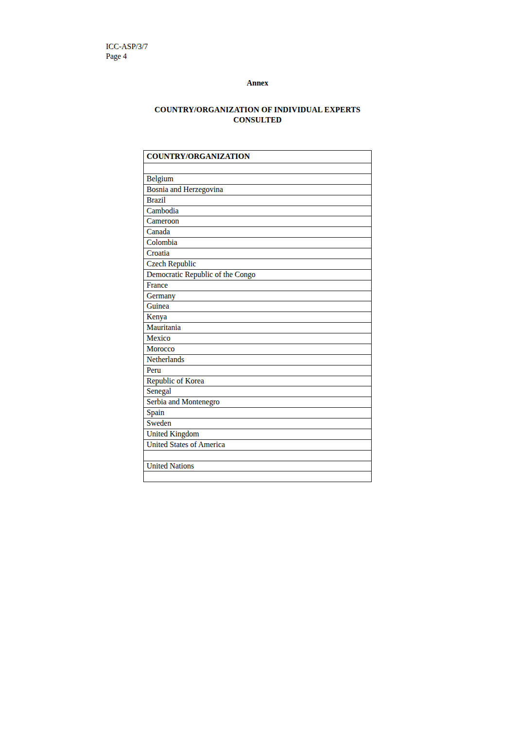ICC-ASP/3/7 Page 4
Annex
COUNTRY/ORGANIZATION OF INDIVIDUAL EXPERTS
CONSULTED
| COUNTRY/ORGANIZATION |
| --- |
| Belgium |
| Bosnia and Herzegovina |
| Brazil |
| Cambodia |
| Cameroon |
| Canada |
| Colombia |
| Croatia |
| Czech Republic |
| Democratic Republic of the Congo |
| France |
| Germany |
| Guinea |
| Kenya |
| Mauritania |
| Mexico |
| Morocco |
| Netherlands |
| Peru |
| Republic of Korea |
| Senegal |
| Serbia and Montenegro |
| Spain |
| Sweden |
| United Kingdom |
| United States of America |
| United Nations |